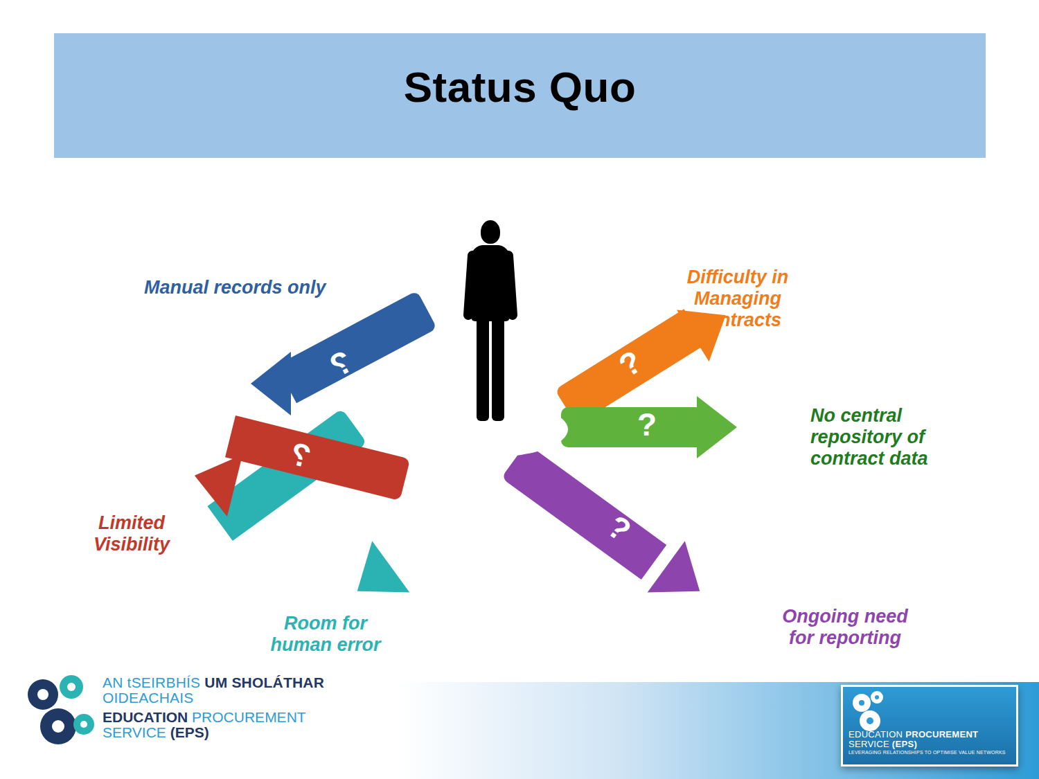Status Quo
?
?
?
?
?
?
Manual records only
Difficulty in Managing Contracts
No central repository of contract data
Ongoing need for reporting
Room for human error
Limited Visibility
AN tSEIRBHÍS UM SHOLÁTHAR
OIDEACHAIS
EDUCATION PROCUREMENT
SERVICE (EPS)
EDUCATION PROCUREMENT
SERVICE (EPS)
LEVERAGING RELATIONSHIPS TO OPTIMISE VALUE NETWORKS